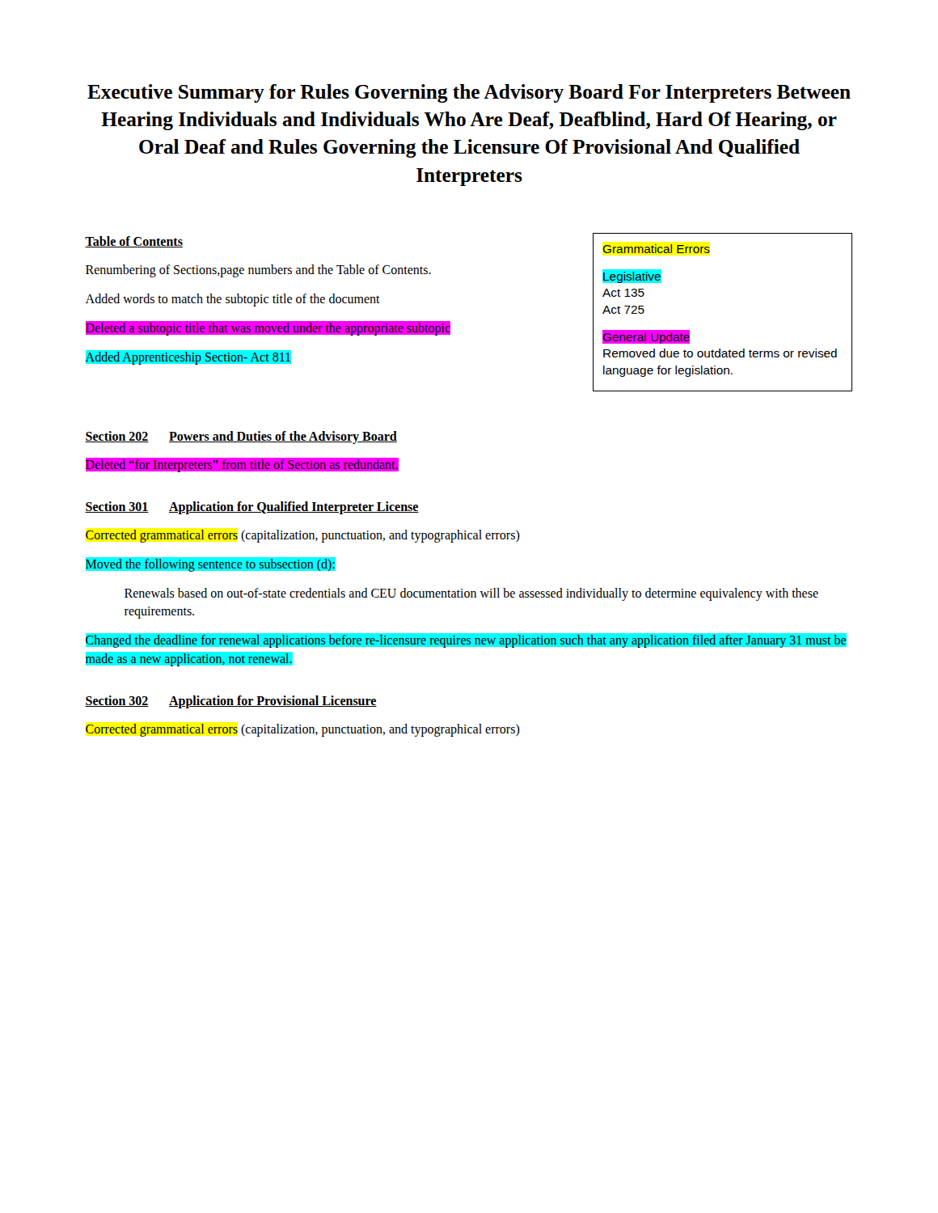Executive Summary for Rules Governing the Advisory Board For Interpreters Between Hearing Individuals and Individuals Who Are Deaf, Deafblind, Hard Of Hearing, or Oral Deaf and Rules Governing the Licensure Of Provisional And Qualified Interpreters
Grammatical Errors
Legislative
Act 135
Act 725
General Update
Removed due to outdated terms or revised language for legislation.
Table of Contents
Renumbering of Sections,page numbers and the Table of Contents.
Added words to match the subtopic title of the document
Deleted a subtopic title that was moved under the appropriate subtopic
Added Apprenticeship Section- Act 811
Section 202 Powers and Duties of the Advisory Board
Deleted “for Interpreters” from title of Section as redundant.
Section 301 Application for Qualified Interpreter License
Corrected grammatical errors (capitalization, punctuation, and typographical errors)
Moved the following sentence to subsection (d):
Renewals based on out-of-state credentials and CEU documentation will be assessed individually to determine equivalency with these requirements.
Changed the deadline for renewal applications before re-licensure requires new application such that any application filed after January 31 must be made as a new application, not renewal.
Section 302 Application for Provisional Licensure
Corrected grammatical errors (capitalization, punctuation, and typographical errors)